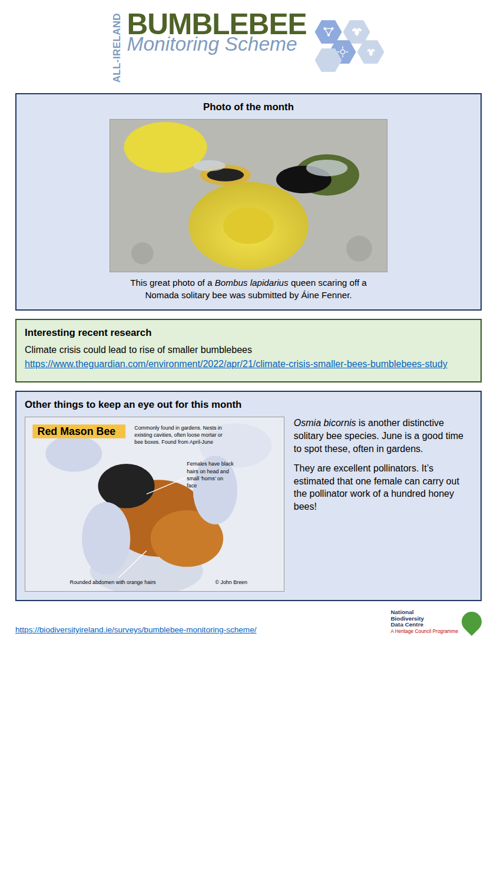ALL-IRELAND
BUMBLEBEE Monitoring Scheme
Photo of the month
This great photo of a Bombus lapidarius queen scaring off a
Nomada solitary bee was submitted by Áine Fenner.
Interesting recent research
Climate crisis could lead to rise of smaller bumblebees
https://www.theguardian.com/environment/2022/apr/21/climate-crisis-smaller-bees-bumblebees-study
Other things to keep an eye out for this month
Osmia bicornis is another distinctive solitary bee species. June is a good time to spot these, often in gardens.
They are excellent pollinators. It’s estimated that one female can carry out the pollinator work of a hundred honey bees!
https://biodiversityireland.ie/surveys/bumblebee-monitoring-scheme/
National Biodiversity Data Centre A Heritage Council Programme